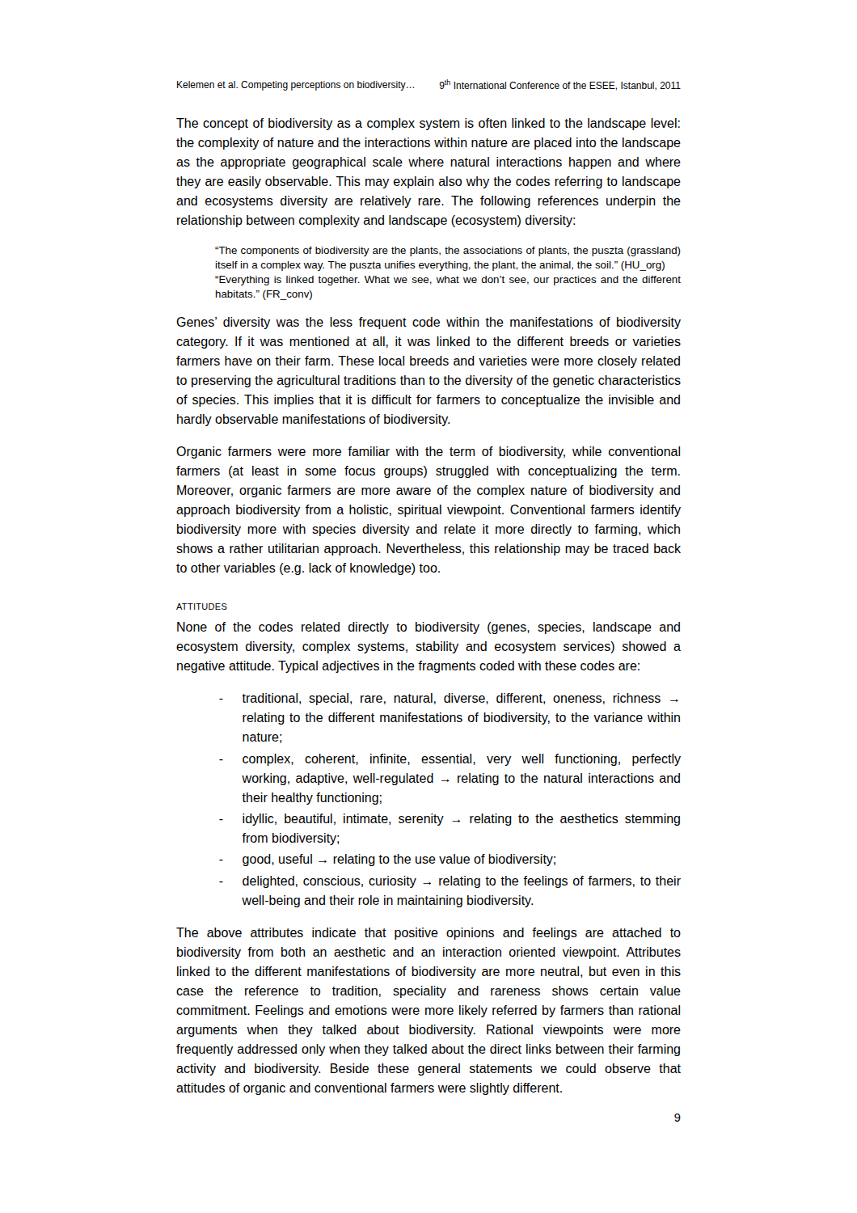Kelemen et al. Competing perceptions on biodiversity… 9th International Conference of the ESEE, Istanbul, 2011
The concept of biodiversity as a complex system is often linked to the landscape level: the complexity of nature and the interactions within nature are placed into the landscape as the appropriate geographical scale where natural interactions happen and where they are easily observable. This may explain also why the codes referring to landscape and ecosystems diversity are relatively rare. The following references underpin the relationship between complexity and landscape (ecosystem) diversity:
“The components of biodiversity are the plants, the associations of plants, the puszta (grassland) itself in a complex way. The puszta unifies everything, the plant, the animal, the soil.” (HU_org)
“Everything is linked together. What we see, what we don’t see, our practices and the different habitats.” (FR_conv)
Genes’ diversity was the less frequent code within the manifestations of biodiversity category. If it was mentioned at all, it was linked to the different breeds or varieties farmers have on their farm. These local breeds and varieties were more closely related to preserving the agricultural traditions than to the diversity of the genetic characteristics of species. This implies that it is difficult for farmers to conceptualize the invisible and hardly observable manifestations of biodiversity.
Organic farmers were more familiar with the term of biodiversity, while conventional farmers (at least in some focus groups) struggled with conceptualizing the term. Moreover, organic farmers are more aware of the complex nature of biodiversity and approach biodiversity from a holistic, spiritual viewpoint. Conventional farmers identify biodiversity more with species diversity and relate it more directly to farming, which shows a rather utilitarian approach. Nevertheless, this relationship may be traced back to other variables (e.g. lack of knowledge) too.
Attitudes
None of the codes related directly to biodiversity (genes, species, landscape and ecosystem diversity, complex systems, stability and ecosystem services) showed a negative attitude. Typical adjectives in the fragments coded with these codes are:
traditional, special, rare, natural, diverse, different, oneness, richness → relating to the different manifestations of biodiversity, to the variance within nature;
complex, coherent, infinite, essential, very well functioning, perfectly working, adaptive, well-regulated → relating to the natural interactions and their healthy functioning;
idyllic, beautiful, intimate, serenity → relating to the aesthetics stemming from biodiversity;
good, useful → relating to the use value of biodiversity;
delighted, conscious, curiosity → relating to the feelings of farmers, to their well-being and their role in maintaining biodiversity.
The above attributes indicate that positive opinions and feelings are attached to biodiversity from both an aesthetic and an interaction oriented viewpoint. Attributes linked to the different manifestations of biodiversity are more neutral, but even in this case the reference to tradition, speciality and rareness shows certain value commitment. Feelings and emotions were more likely referred by farmers than rational arguments when they talked about biodiversity. Rational viewpoints were more frequently addressed only when they talked about the direct links between their farming activity and biodiversity. Beside these general statements we could observe that attitudes of organic and conventional farmers were slightly different.
9